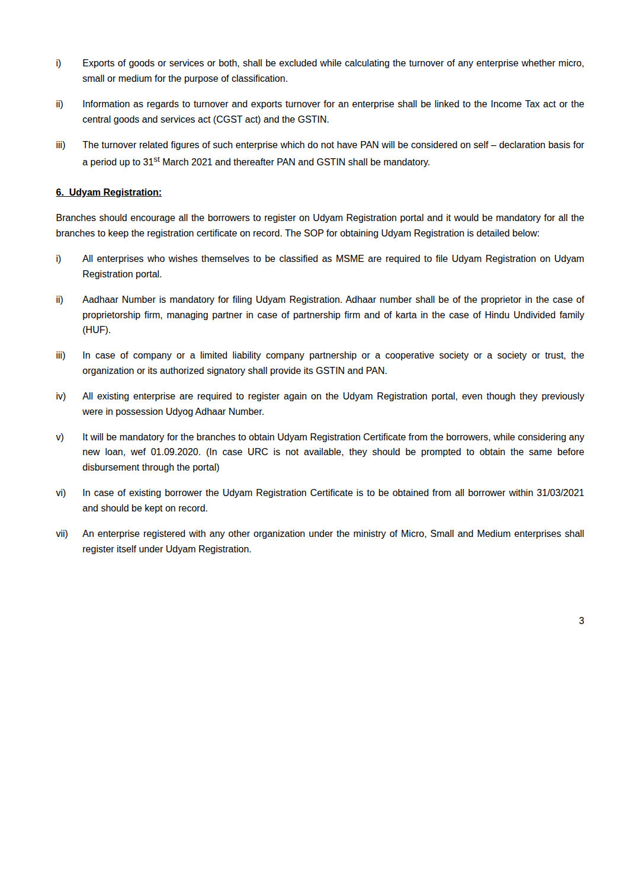i) Exports of goods or services or both, shall be excluded while calculating the turnover of any enterprise whether micro, small or medium for the purpose of classification.
ii) Information as regards to turnover and exports turnover for an enterprise shall be linked to the Income Tax act or the central goods and services act (CGST act) and the GSTIN.
iii) The turnover related figures of such enterprise which do not have PAN will be considered on self – declaration basis for a period up to 31st March 2021 and thereafter PAN and GSTIN shall be mandatory.
6. Udyam Registration:
Branches should encourage all the borrowers to register on Udyam Registration portal and it would be mandatory for all the branches to keep the registration certificate on record. The SOP for obtaining Udyam Registration is detailed below:
i) All enterprises who wishes themselves to be classified as MSME are required to file Udyam Registration on Udyam Registration portal.
ii) Aadhaar Number is mandatory for filing Udyam Registration. Adhaar number shall be of the proprietor in the case of proprietorship firm, managing partner in case of partnership firm and of karta in the case of Hindu Undivided family (HUF).
iii) In case of company or a limited liability company partnership or a cooperative society or a society or trust, the organization or its authorized signatory shall provide its GSTIN and PAN.
iv) All existing enterprise are required to register again on the Udyam Registration portal, even though they previously were in possession Udyog Adhaar Number.
v) It will be mandatory for the branches to obtain Udyam Registration Certificate from the borrowers, while considering any new loan, wef 01.09.2020. (In case URC is not available, they should be prompted to obtain the same before disbursement through the portal)
vi) In case of existing borrower the Udyam Registration Certificate is to be obtained from all borrower within 31/03/2021 and should be kept on record.
vii) An enterprise registered with any other organization under the ministry of Micro, Small and Medium enterprises shall register itself under Udyam Registration.
3